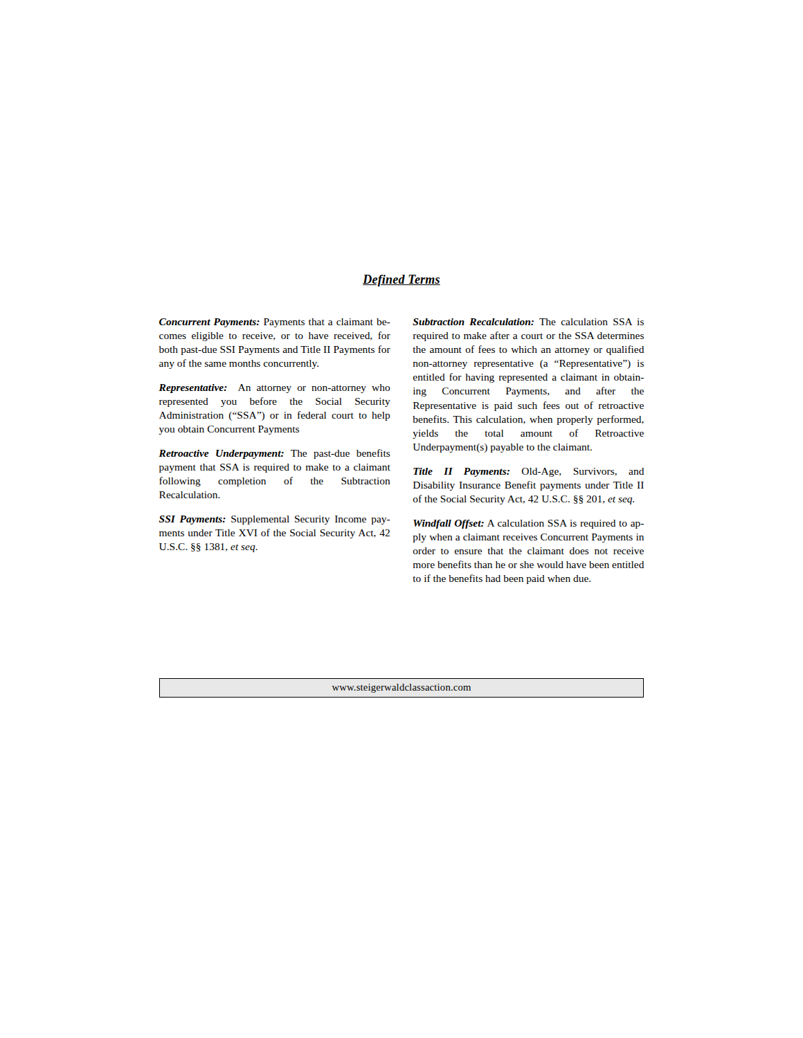Defined Terms
Concurrent Payments: Payments that a claimant becomes eligible to receive, or to have received, for both past-due SSI Payments and Title II Payments for any of the same months concurrently.
Representative: An attorney or non-attorney who represented you before the Social Security Administration (“SSA”) or in federal court to help you obtain Concurrent Payments
Retroactive Underpayment: The past-due benefits payment that SSA is required to make to a claimant following completion of the Subtraction Recalculation.
SSI Payments: Supplemental Security Income payments under Title XVI of the Social Security Act, 42 U.S.C. §§ 1381, et seq.
Subtraction Recalculation: The calculation SSA is required to make after a court or the SSA determines the amount of fees to which an attorney or qualified non-attorney representative (a “Representative”) is entitled for having represented a claimant in obtaining Concurrent Payments, and after the Representative is paid such fees out of retroactive benefits. This calculation, when properly performed, yields the total amount of Retroactive Underpayment(s) payable to the claimant.
Title II Payments: Old-Age, Survivors, and Disability Insurance Benefit payments under Title II of the Social Security Act, 42 U.S.C. §§ 201, et seq.
Windfall Offset: A calculation SSA is required to apply when a claimant receives Concurrent Payments in order to ensure that the claimant does not receive more benefits than he or she would have been entitled to if the benefits had been paid when due.
www.steigerwaldclassaction.com